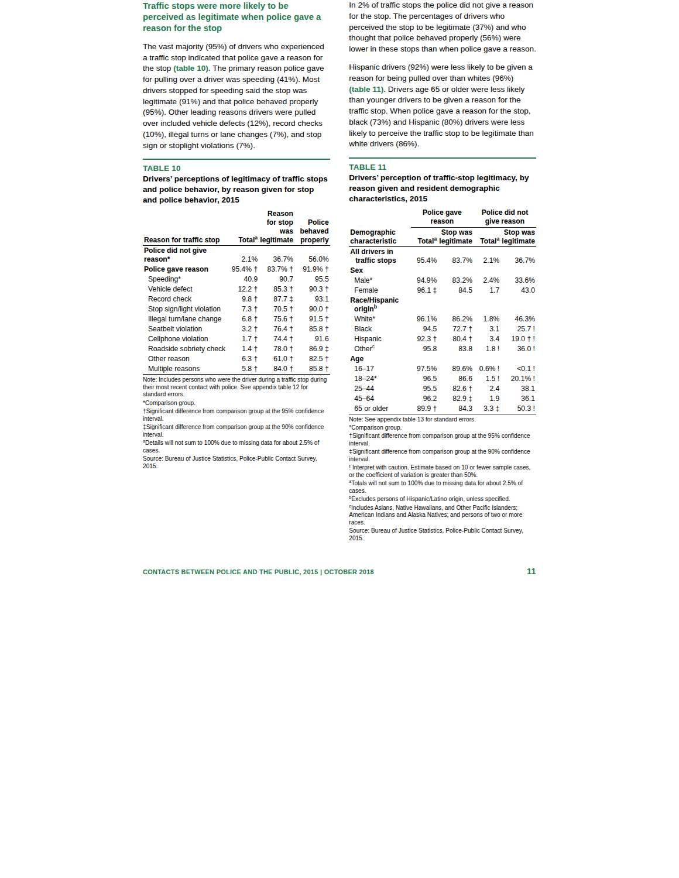Traffic stops were more likely to be perceived as legitimate when police gave a reason for the stop
The vast majority (95%) of drivers who experienced a traffic stop indicated that police gave a reason for the stop (table 10). The primary reason police gave for pulling over a driver was speeding (41%). Most drivers stopped for speeding said the stop was legitimate (91%) and that police behaved properly (95%). Other leading reasons drivers were pulled over included vehicle defects (12%), record checks (10%), illegal turns or lane changes (7%), and stop sign or stoplight violations (7%).
TABLE 10
Drivers’ perceptions of legitimacy of traffic stops and police behavior, by reason given for stop and police behavior, 2015
| Reason for traffic stop | Total a | Reason for stop was legitimate | Police behaved properly |
| --- | --- | --- | --- |
| Police did not give reason* | 2.1% | 36.7% | 56.0% |
| Police gave reason | 95.4% † | 83.7% † | 91.9% † |
| Speeding* | 40.9 | 90.7 | 95.5 |
| Vehicle defect | 12.2 † | 85.3 † | 90.3 † |
| Record check | 9.8 † | 87.7 ‡ | 93.1 |
| Stop sign/light violation | 7.3 † | 70.5 † | 90.0 † |
| Illegal turn/lane change | 6.8 † | 75.6 † | 91.5 † |
| Seatbelt violation | 3.2 † | 76.4 † | 85.8 † |
| Cellphone violation | 1.7 † | 74.4 † | 91.6 |
| Roadside sobriety check | 1.4 † | 78.0 † | 86.9 ‡ |
| Other reason | 6.3 † | 61.0 † | 82.5 † |
| Multiple reasons | 5.8 † | 84.0 † | 85.8 † |
Note: Includes persons who were the driver during a traffic stop during their most recent contact with police. See appendix table 12 for standard errors.
*Comparison group.
†Significant difference from comparison group at the 95% confidence interval.
‡Significant difference from comparison group at the 90% confidence interval.
aDetails will not sum to 100% due to missing data for about 2.5% of cases.
Source: Bureau of Justice Statistics, Police-Public Contact Survey, 2015.
In 2% of traffic stops the police did not give a reason for the stop. The percentages of drivers who perceived the stop to be legitimate (37%) and who thought that police behaved properly (56%) were lower in these stops than when police gave a reason.
Hispanic drivers (92%) were less likely to be given a reason for being pulled over than whites (96%) (table 11). Drivers age 65 or older were less likely than younger drivers to be given a reason for the traffic stop. When police gave a reason for the stop, black (73%) and Hispanic (80%) drivers were less likely to perceive the traffic stop to be legitimate than white drivers (86%).
TABLE 11
Drivers’ perception of traffic-stop legitimacy, by reason given and resident demographic characteristics, 2015
| | Police gave reason | Police did not give reason |
| --- | --- | --- |
| Demographic characteristic | Total a | Stop was legitimate | Total a | Stop was legitimate |
| All drivers in traffic stops | 95.4% | 83.7% | 2.1% | 36.7% |
| Sex | | | | |
| Male* | 94.9% | 83.2% | 2.4% | 33.6% |
| Female | 96.1 ‡ | 84.5 | 1.7 | 43.0 |
| Race/Hispanic origin b | | | | |
| White* | 96.1% | 86.2% | 1.8% | 46.3% |
| Black | 94.5 | 72.7 † | 3.1 | 25.7 ! |
| Hispanic | 92.3 † | 80.4 † | 3.4 | 19.0 † ! |
| Other c | 95.8 | 83.8 | 1.8 ! | 36.0 ! |
| Age | | | | |
| 16–17 | 97.5% | 89.6% | 0.6% ! | <0.1 ! |
| 18–24* | 96.5 | 86.6 | 1.5 ! | 20.1% ! |
| 25–44 | 95.5 | 82.6 † | 2.4 | 38.1 |
| 45–64 | 96.2 | 82.9 ‡ | 1.9 | 36.1 |
| 65 or older | 89.9 † | 84.3 | 3.3 ‡ | 50.3 ! |
Note: See appendix table 13 for standard errors.
*Comparison group.
†Significant difference from comparison group at the 95% confidence interval.
‡Significant difference from comparison group at the 90% confidence interval.
! Interpret with caution. Estimate based on 10 or fewer sample cases, or the coefficient of variation is greater than 50%.
aTotals will not sum to 100% due to missing data for about 2.5% of cases.
bExcludes persons of Hispanic/Latino origin, unless specified.
cIncludes Asians, Native Hawaiians, and Other Pacific Islanders; American Indians and Alaska Natives; and persons of two or more races.
Source: Bureau of Justice Statistics, Police-Public Contact Survey, 2015.
CONTACTS BETWEEN POLICE AND THE PUBLIC, 2015 | OCTOBER 2018
11